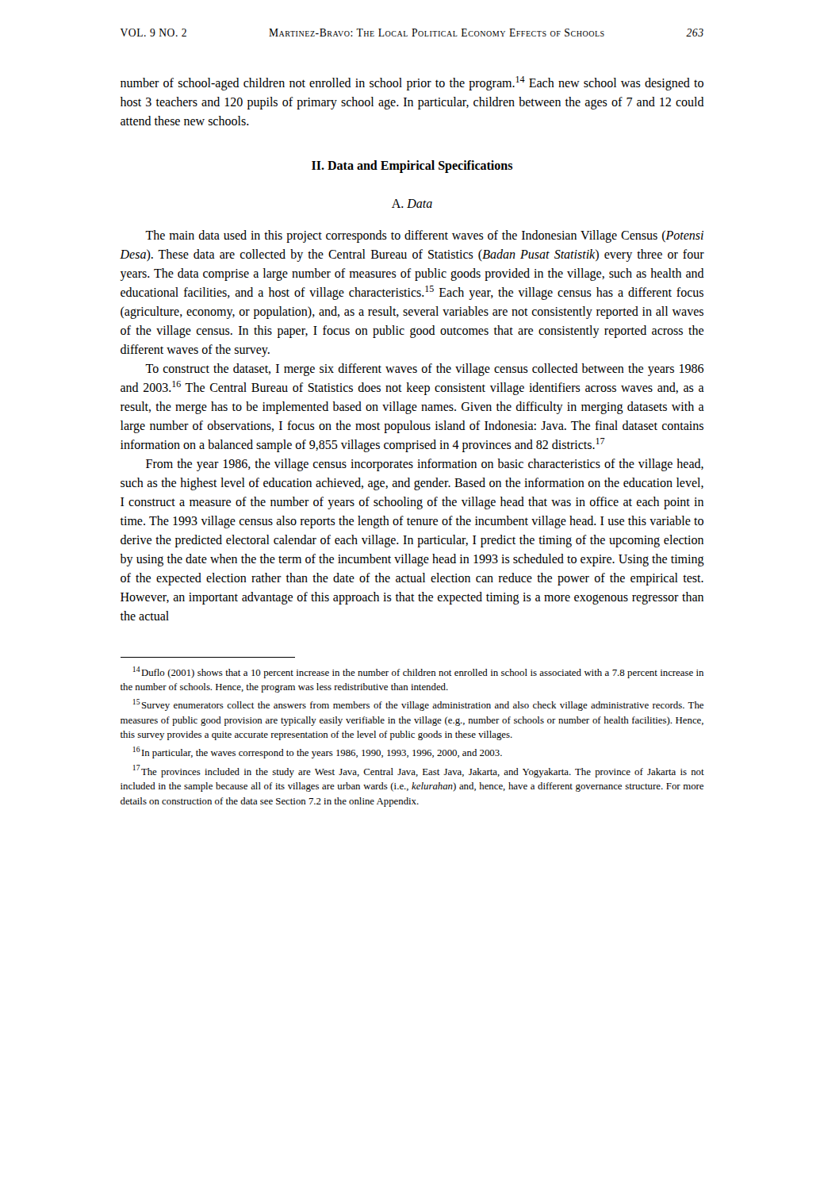VOL. 9 NO. 2 Martinez-Bravo: The Local Political Economy Effects of Schools 263
number of school-aged children not enrolled in school prior to the program.14 Each new school was designed to host 3 teachers and 120 pupils of primary school age. In particular, children between the ages of 7 and 12 could attend these new schools.
II. Data and Empirical Specifications
A. Data
The main data used in this project corresponds to different waves of the Indonesian Village Census (Potensi Desa). These data are collected by the Central Bureau of Statistics (Badan Pusat Statistik) every three or four years. The data comprise a large number of measures of public goods provided in the village, such as health and educational facilities, and a host of village characteristics.15 Each year, the village census has a different focus (agriculture, economy, or population), and, as a result, several variables are not consistently reported in all waves of the village census. In this paper, I focus on public good outcomes that are consistently reported across the different waves of the survey.
To construct the dataset, I merge six different waves of the village census collected between the years 1986 and 2003.16 The Central Bureau of Statistics does not keep consistent village identifiers across waves and, as a result, the merge has to be implemented based on village names. Given the difficulty in merging datasets with a large number of observations, I focus on the most populous island of Indonesia: Java. The final dataset contains information on a balanced sample of 9,855 villages comprised in 4 provinces and 82 districts.17
From the year 1986, the village census incorporates information on basic characteristics of the village head, such as the highest level of education achieved, age, and gender. Based on the information on the education level, I construct a measure of the number of years of schooling of the village head that was in office at each point in time. The 1993 village census also reports the length of tenure of the incumbent village head. I use this variable to derive the predicted electoral calendar of each village. In particular, I predict the timing of the upcoming election by using the date when the the term of the incumbent village head in 1993 is scheduled to expire. Using the timing of the expected election rather than the date of the actual election can reduce the power of the empirical test. However, an important advantage of this approach is that the expected timing is a more exogenous regressor than the actual
14Duflo (2001) shows that a 10 percent increase in the number of children not enrolled in school is associated with a 7.8 percent increase in the number of schools. Hence, the program was less redistributive than intended.
15Survey enumerators collect the answers from members of the village administration and also check village administrative records. The measures of public good provision are typically easily verifiable in the village (e.g., number of schools or number of health facilities). Hence, this survey provides a quite accurate representation of the level of public goods in these villages.
16In particular, the waves correspond to the years 1986, 1990, 1993, 1996, 2000, and 2003.
17The provinces included in the study are West Java, Central Java, East Java, Jakarta, and Yogyakarta. The province of Jakarta is not included in the sample because all of its villages are urban wards (i.e., kelurahan) and, hence, have a different governance structure. For more details on construction of the data see Section 7.2 in the online Appendix.